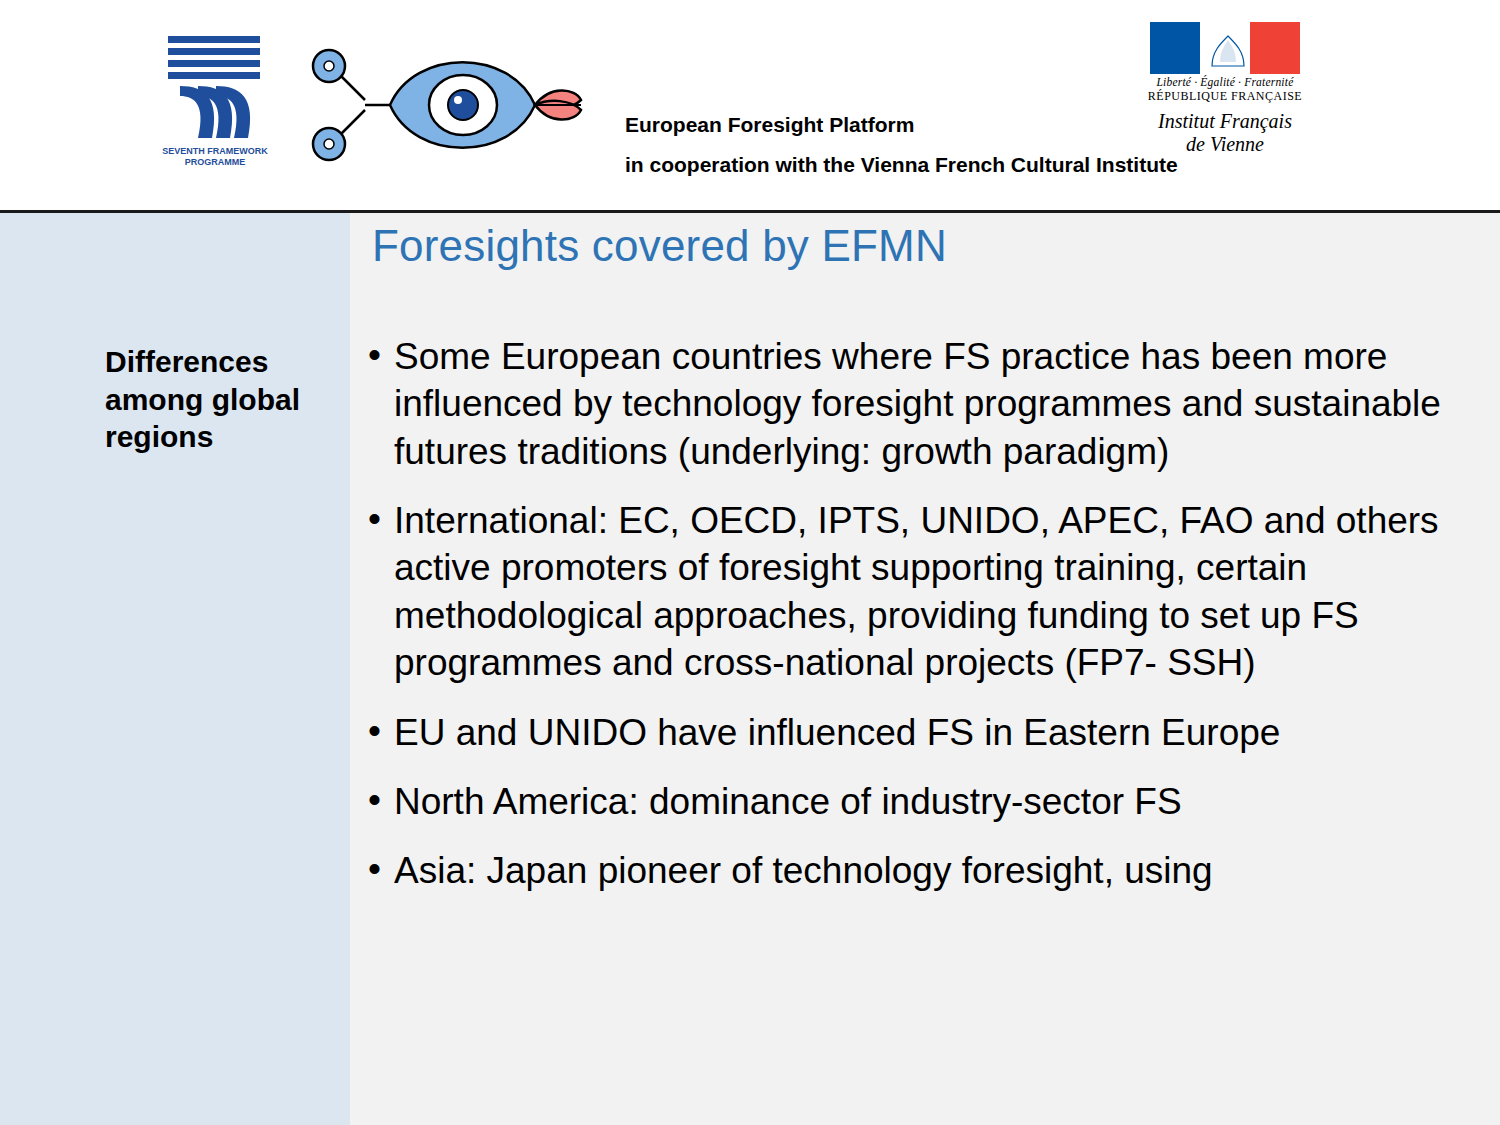SEVENTH FRAMEWORK PROGRAMME
European Foresight Platform
in cooperation with the Vienna French Cultural Institute
Liberté · Égalité · Fraternité
RÉPUBLIQUE FRANÇAISE
Institut Français
de Vienne
Differences among global regions
Foresights covered by EFMN
Some European countries where FS practice has been more influenced by technology foresight programmes and sustainable futures traditions (underlying: growth paradigm)
International: EC, OECD, IPTS, UNIDO, APEC, FAO and others active promoters of foresight supporting training, certain methodological approaches, providing funding to set up FS programmes and cross-national projects (FP7- SSH)
EU and UNIDO have influenced FS in Eastern Europe
North America: dominance of industry-sector FS
Asia: Japan pioneer of technology foresight, using